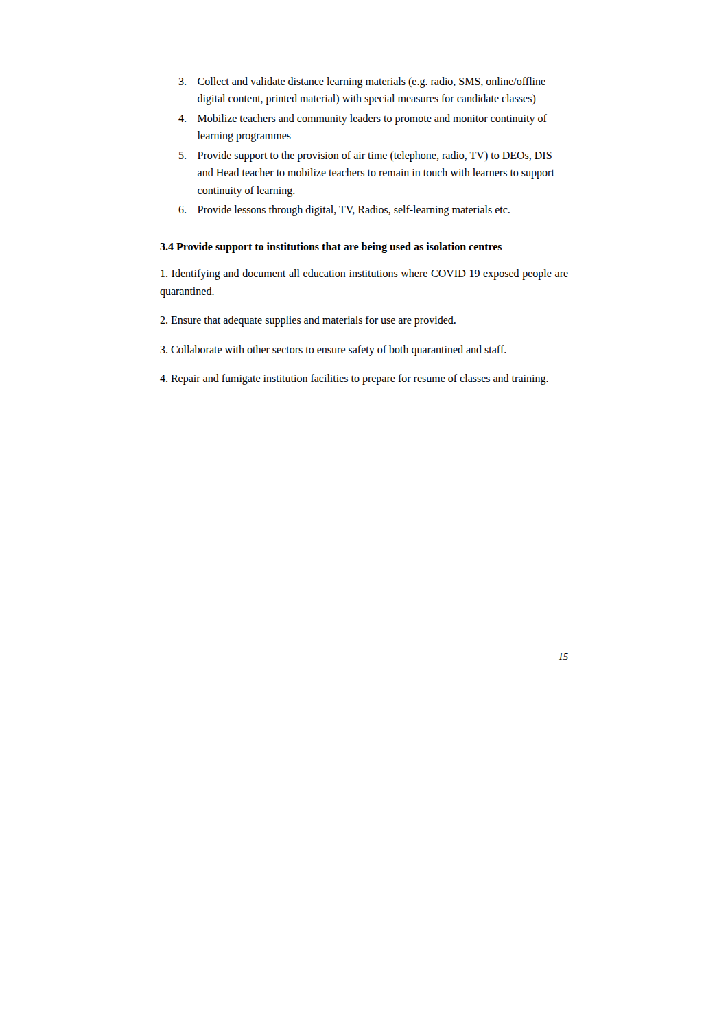Collect and validate distance learning materials (e.g. radio, SMS, online/offline digital content, printed material) with special measures for candidate classes)
Mobilize teachers and community leaders to promote and monitor continuity of learning programmes
Provide support to the provision of air time (telephone, radio, TV) to DEOs, DIS and Head teacher to mobilize teachers to remain in touch with learners to support continuity of learning.
Provide lessons through digital, TV, Radios, self-learning materials etc.
3.4 Provide support to institutions that are being used as isolation centres
1. Identifying and document all education institutions where COVID 19 exposed people are quarantined.
2. Ensure that adequate supplies and materials for use are provided.
3. Collaborate with other sectors to ensure safety of both quarantined and staff.
4. Repair and fumigate institution facilities to prepare for resume of classes and training.
15